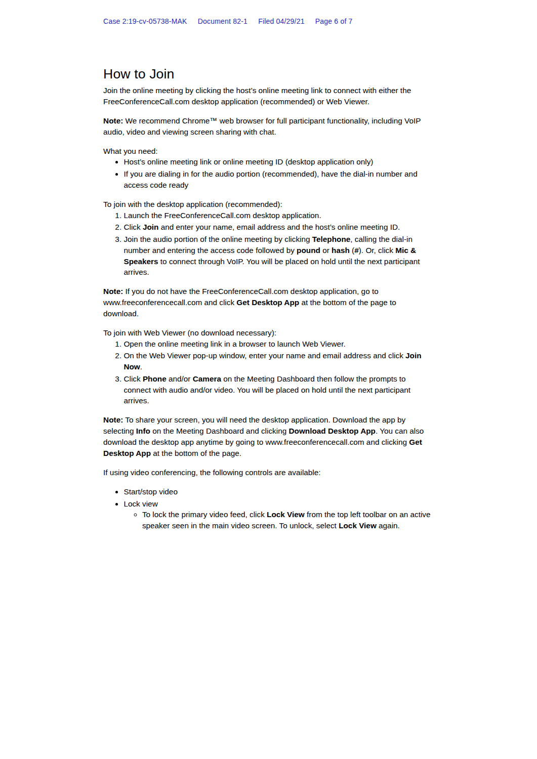Case 2:19-cv-05738-MAK Document 82-1 Filed 04/29/21 Page 6 of 7
How to Join
Join the online meeting by clicking the host’s online meeting link to connect with either the FreeConferenceCall.com desktop application (recommended) or Web Viewer.
Note: We recommend Chrome™ web browser for full participant functionality, including VoIP audio, video and viewing screen sharing with chat.
What you need:
Host’s online meeting link or online meeting ID (desktop application only)
If you are dialing in for the audio portion (recommended), have the dial-in number and access code ready
To join with the desktop application (recommended):
Launch the FreeConferenceCall.com desktop application.
Click Join and enter your name, email address and the host’s online meeting ID.
Join the audio portion of the online meeting by clicking Telephone, calling the dial-in number and entering the access code followed by pound or hash (#). Or, click Mic & Speakers to connect through VoIP. You will be placed on hold until the next participant arrives.
Note: If you do not have the FreeConferenceCall.com desktop application, go to www.freeconferencecall.com and click Get Desktop App at the bottom of the page to download.
To join with Web Viewer (no download necessary):
Open the online meeting link in a browser to launch Web Viewer.
On the Web Viewer pop-up window, enter your name and email address and click Join Now.
Click Phone and/or Camera on the Meeting Dashboard then follow the prompts to connect with audio and/or video. You will be placed on hold until the next participant arrives.
Note: To share your screen, you will need the desktop application. Download the app by selecting Info on the Meeting Dashboard and clicking Download Desktop App. You can also download the desktop app anytime by going to www.freeconferencecall.com and clicking Get Desktop App at the bottom of the page.
If using video conferencing, the following controls are available:
Start/stop video
Lock view
To lock the primary video feed, click Lock View from the top left toolbar on an active speaker seen in the main video screen. To unlock, select Lock View again.